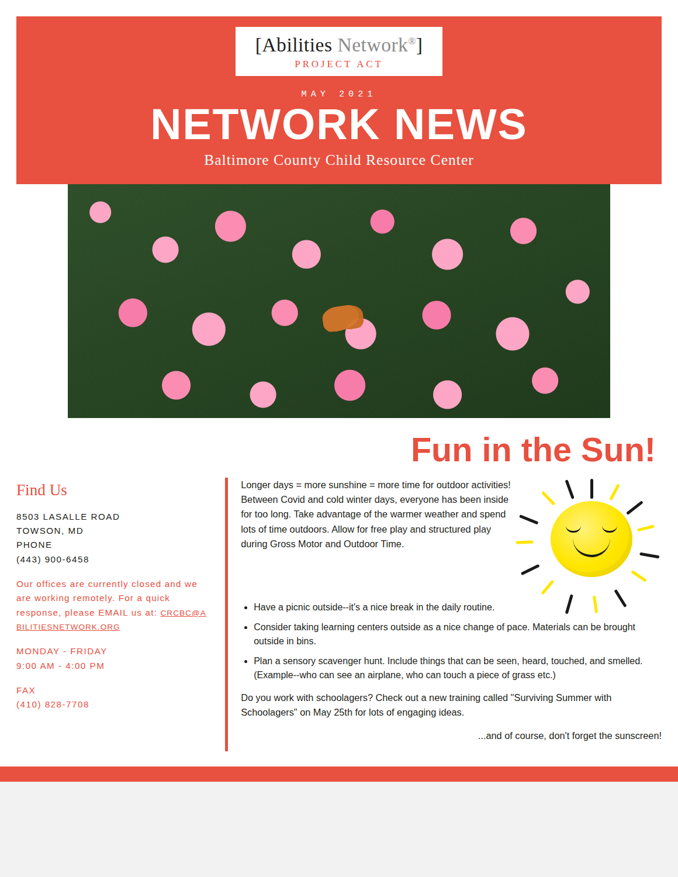[Abilities Network®]
PROJECT ACT
MAY 2021
NETWORK NEWS
Baltimore County Child Resource Center
Fun in the Sun!
Find Us
8503 LASALLE ROAD
TOWSON, MD
PHONE
(443) 900-6458
Our offices are currently closed and we are working remotely. For a quick response, please EMAIL us at: CRCBC@ABILITIESNETWORK.ORG
MONDAY - FRIDAY
9:00 AM - 4:00 PM
FAX
(410) 828-7708
Longer days = more sunshine = more time for outdoor activities! Between Covid and cold winter days, everyone has been inside for too long. Take advantage of the warmer weather and spend lots of time outdoors. Allow for free play and structured play during Gross Motor and Outdoor Time.
Have a picnic outside--it's a nice break in the daily routine.
Consider taking learning centers outside as a nice change of pace. Materials can be brought outside in bins.
Plan a sensory scavenger hunt. Include things that can be seen, heard, touched, and smelled. (Example--who can see an airplane, who can touch a piece of grass etc.)
Do you work with schoolagers? Check out a new training called "Surviving Summer with Schoolagers" on May 25th for lots of engaging ideas.
...and of course, don't forget the sunscreen!